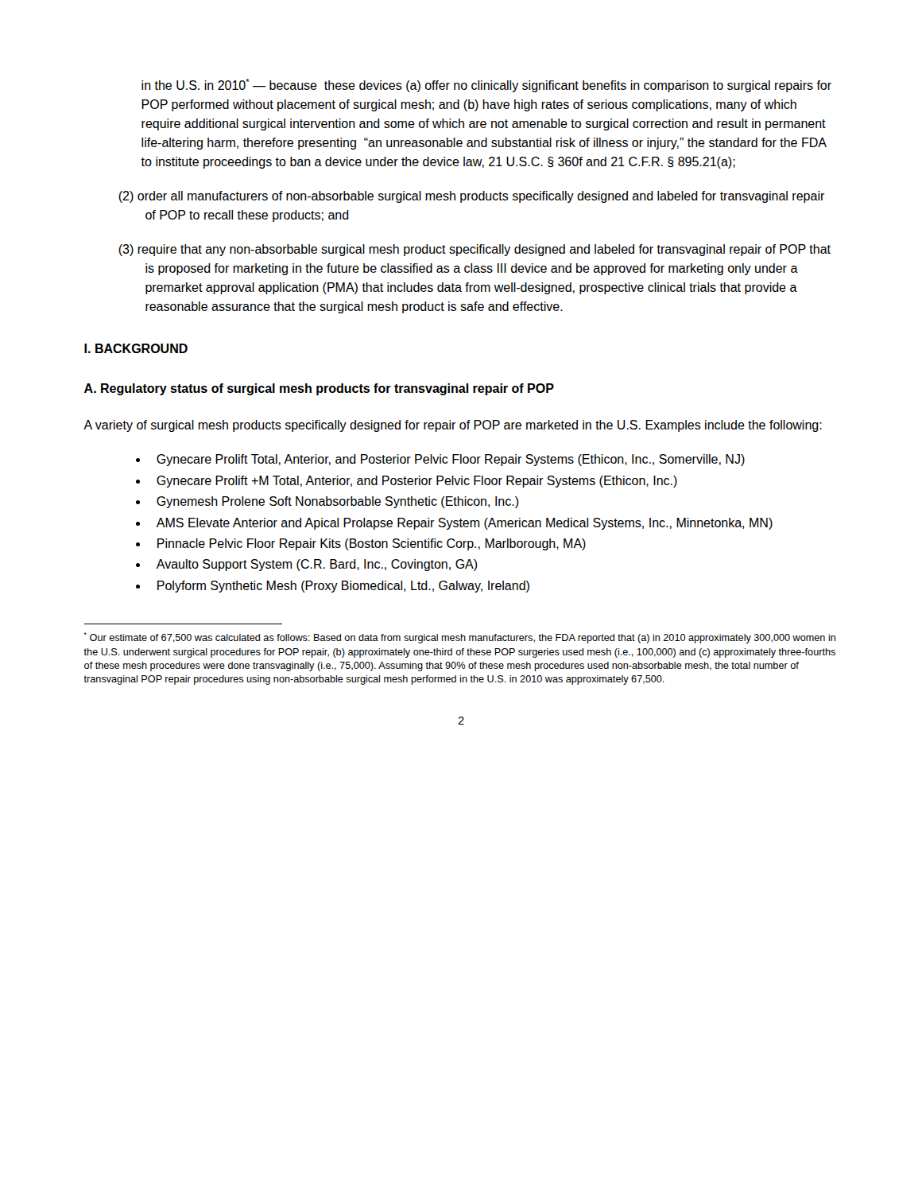in the U.S. in 2010* — because these devices (a) offer no clinically significant benefits in comparison to surgical repairs for POP performed without placement of surgical mesh; and (b) have high rates of serious complications, many of which require additional surgical intervention and some of which are not amenable to surgical correction and result in permanent life-altering harm, therefore presenting “an unreasonable and substantial risk of illness or injury,” the standard for the FDA to institute proceedings to ban a device under the device law, 21 U.S.C. § 360f and 21 C.F.R. § 895.21(a);
(2) order all manufacturers of non-absorbable surgical mesh products specifically designed and labeled for transvaginal repair of POP to recall these products; and
(3) require that any non-absorbable surgical mesh product specifically designed and labeled for transvaginal repair of POP that is proposed for marketing in the future be classified as a class III device and be approved for marketing only under a premarket approval application (PMA) that includes data from well-designed, prospective clinical trials that provide a reasonable assurance that the surgical mesh product is safe and effective.
I. BACKGROUND
A. Regulatory status of surgical mesh products for transvaginal repair of POP
A variety of surgical mesh products specifically designed for repair of POP are marketed in the U.S. Examples include the following:
Gynecare Prolift Total, Anterior, and Posterior Pelvic Floor Repair Systems (Ethicon, Inc., Somerville, NJ)
Gynecare Prolift +M Total, Anterior, and Posterior Pelvic Floor Repair Systems (Ethicon, Inc.)
Gynemesh Prolene Soft Nonabsorbable Synthetic (Ethicon, Inc.)
AMS Elevate Anterior and Apical Prolapse Repair System (American Medical Systems, Inc., Minnetonka, MN)
Pinnacle Pelvic Floor Repair Kits (Boston Scientific Corp., Marlborough, MA)
Avaulto Support System (C.R. Bard, Inc., Covington, GA)
Polyform Synthetic Mesh (Proxy Biomedical, Ltd., Galway, Ireland)
* Our estimate of 67,500 was calculated as follows: Based on data from surgical mesh manufacturers, the FDA reported that (a) in 2010 approximately 300,000 women in the U.S. underwent surgical procedures for POP repair, (b) approximately one-third of these POP surgeries used mesh (i.e., 100,000) and (c) approximately three-fourths of these mesh procedures were done transvaginally (i.e., 75,000). Assuming that 90% of these mesh procedures used non-absorbable mesh, the total number of transvaginal POP repair procedures using non-absorbable surgical mesh performed in the U.S. in 2010 was approximately 67,500.
2